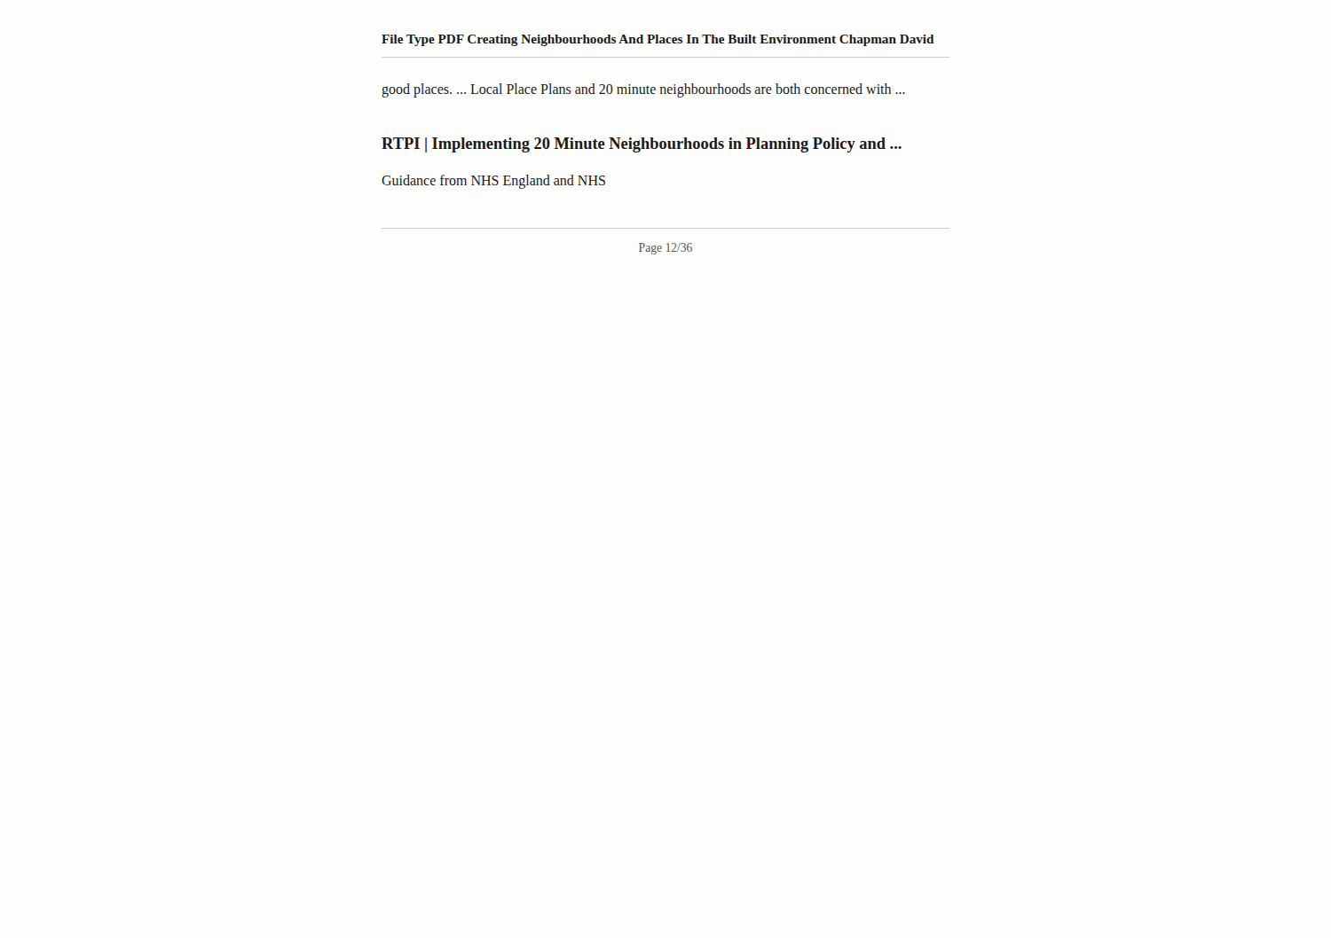File Type PDF Creating Neighbourhoods And Places In The Built Environment Chapman David
good places. ... Local Place Plans and 20 minute neighbourhoods are both concerned with ...
RTPI | Implementing 20 Minute Neighbourhoods in Planning Policy and ...
Guidance from NHS England and NHS
Page 12/36